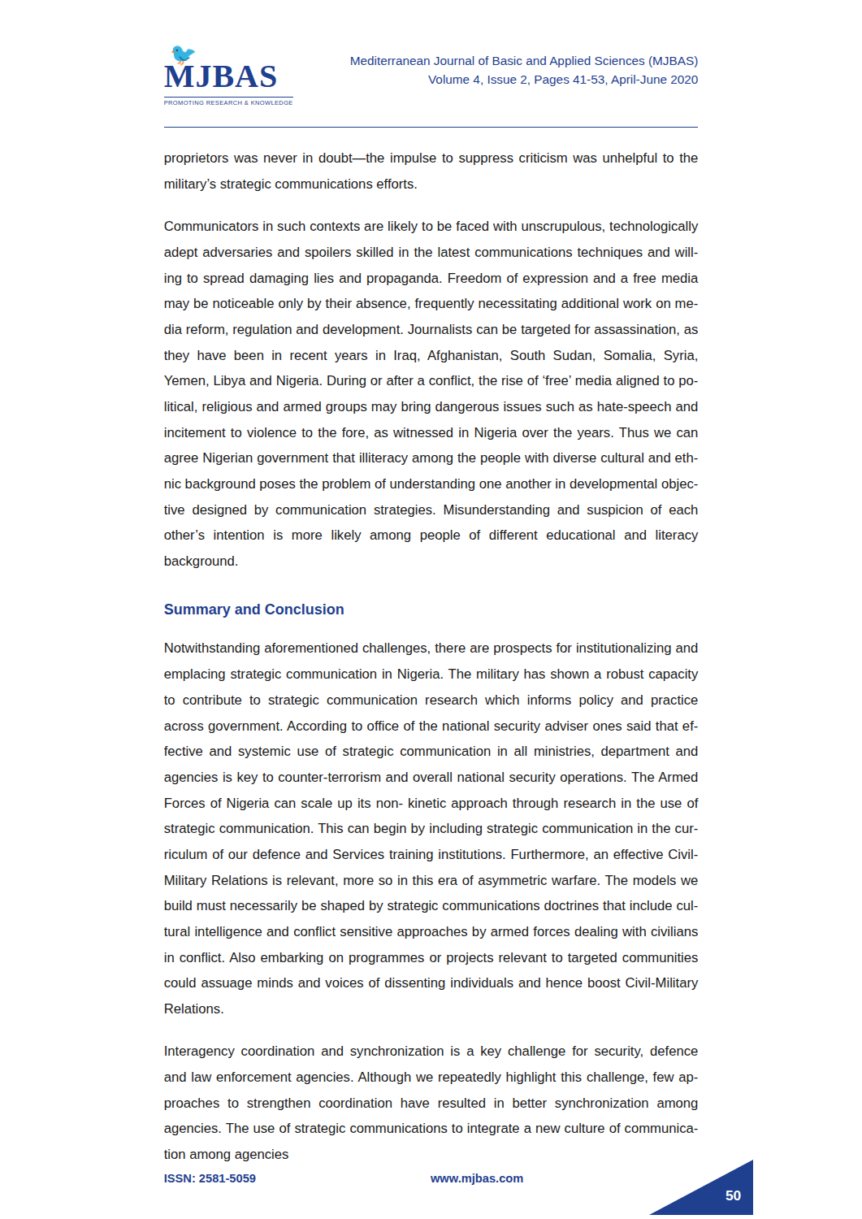🐦 MJBAS Promoting Research & Knowledge
Mediterranean Journal of Basic and Applied Sciences (MJBAS) Volume 4, Issue 2, Pages 41-53, April-June 2020
proprietors was never in doubt—the impulse to suppress criticism was unhelpful to the military’s strategic communications efforts.
Communicators in such contexts are likely to be faced with unscrupulous, technologically adept adversaries and spoilers skilled in the latest communications techniques and willing to spread damaging lies and propaganda. Freedom of expression and a free media may be noticeable only by their absence, frequently necessitating additional work on media reform, regulation and development. Journalists can be targeted for assassination, as they have been in recent years in Iraq, Afghanistan, South Sudan, Somalia, Syria, Yemen, Libya and Nigeria. During or after a conflict, the rise of ‘free’ media aligned to political, religious and armed groups may bring dangerous issues such as hate-speech and incitement to violence to the fore, as witnessed in Nigeria over the years. Thus we can agree Nigerian government that illiteracy among the people with diverse cultural and ethnic background poses the problem of understanding one another in developmental objective designed by communication strategies. Misunderstanding and suspicion of each other’s intention is more likely among people of different educational and literacy background.
Summary and Conclusion
Notwithstanding aforementioned challenges, there are prospects for institutionalizing and emplacing strategic communication in Nigeria. The military has shown a robust capacity to contribute to strategic communication research which informs policy and practice across government. According to office of the national security adviser ones said that effective and systemic use of strategic communication in all ministries, department and agencies is key to counter-terrorism and overall national security operations. The Armed Forces of Nigeria can scale up its non- kinetic approach through research in the use of strategic communication. This can begin by including strategic communication in the curriculum of our defence and Services training institutions. Furthermore, an effective Civil-Military Relations is relevant, more so in this era of asymmetric warfare. The models we build must necessarily be shaped by strategic communications doctrines that include cultural intelligence and conflict sensitive approaches by armed forces dealing with civilians in conflict. Also embarking on programmes or projects relevant to targeted communities could assuage minds and voices of dissenting individuals and hence boost Civil-Military Relations.
Interagency coordination and synchronization is a key challenge for security, defence and law enforcement agencies. Although we repeatedly highlight this challenge, few approaches to strengthen coordination have resulted in better synchronization among agencies. The use of strategic communications to integrate a new culture of communication among agencies
ISSN: 2581-5059
www.mjbas.com
50